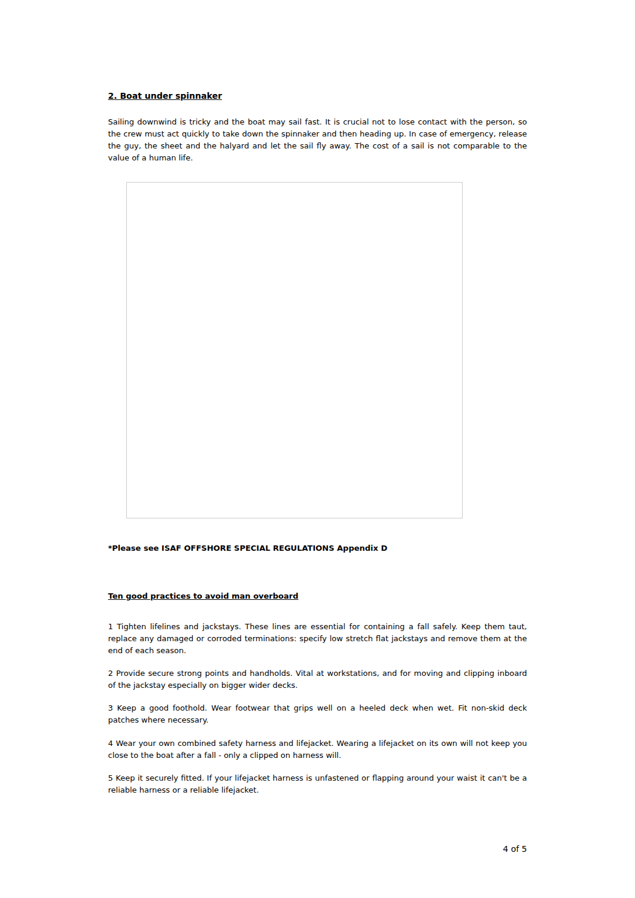2. Boat under spinnaker
Sailing downwind is tricky and the boat may sail fast. It is crucial not to lose contact with the person, so the crew must act quickly to take down the spinnaker and then heading up. In case of emergency, release the guy, the sheet and the halyard and let the sail fly away. The cost of a sail is not comparable to the value of a human life.
*Please see ISAF OFFSHORE SPECIAL REGULATIONS Appendix D
Ten good practices to avoid man overboard
1 Tighten lifelines and jackstays. These lines are essential for containing a fall safely. Keep them taut, replace any damaged or corroded terminations: specify low stretch flat jackstays and remove them at the end of each season.
2 Provide secure strong points and handholds. Vital at workstations, and for moving and clipping inboard of the jackstay especially on bigger wider decks.
3 Keep a good foothold. Wear footwear that grips well on a heeled deck when wet. Fit non-skid deck patches where necessary.
4 Wear your own combined safety harness and lifejacket. Wearing a lifejacket on its own will not keep you close to the boat after a fall - only a clipped on harness will.
5 Keep it securely fitted. If your lifejacket harness is unfastened or flapping around your waist it can't be a reliable harness or a reliable lifejacket.
4 of 5